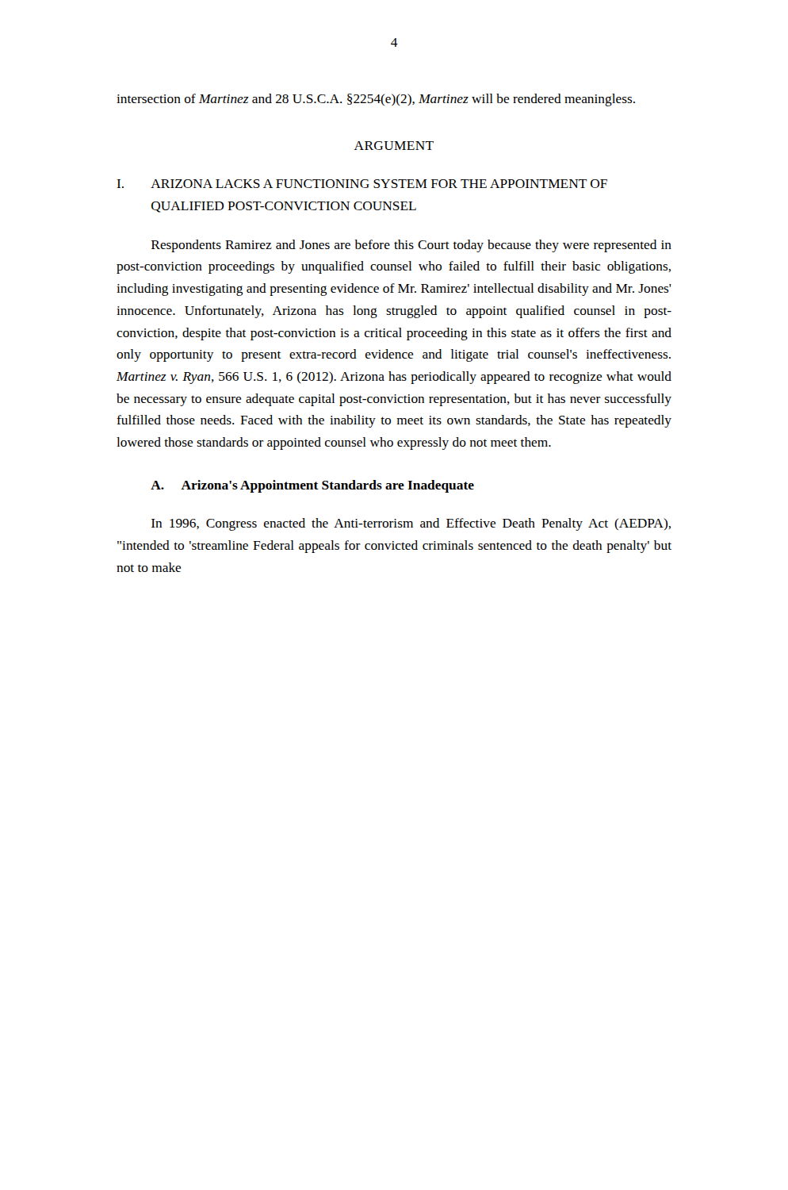4
intersection of Martinez and 28 U.S.C.A. §2254(e)(2), Martinez will be rendered meaningless.
Argument
I. Arizona Lacks a Functioning System for the Appointment of Qualified Post-Conviction Counsel
Respondents Ramirez and Jones are before this Court today because they were represented in post-conviction proceedings by unqualified counsel who failed to fulfill their basic obligations, including investigating and presenting evidence of Mr. Ramirez' intellectual disability and Mr. Jones' innocence. Unfortunately, Arizona has long struggled to appoint qualified counsel in post-conviction, despite that post-conviction is a critical proceeding in this state as it offers the first and only opportunity to present extra-record evidence and litigate trial counsel's ineffectiveness. Martinez v. Ryan, 566 U.S. 1, 6 (2012). Arizona has periodically appeared to recognize what would be necessary to ensure adequate capital post-conviction representation, but it has never successfully fulfilled those needs. Faced with the inability to meet its own standards, the State has repeatedly lowered those standards or appointed counsel who expressly do not meet them.
A. Arizona's Appointment Standards are Inadequate
In 1996, Congress enacted the Anti-terrorism and Effective Death Penalty Act (AEDPA), "intended to 'streamline Federal appeals for convicted criminals sentenced to the death penalty' but not to make